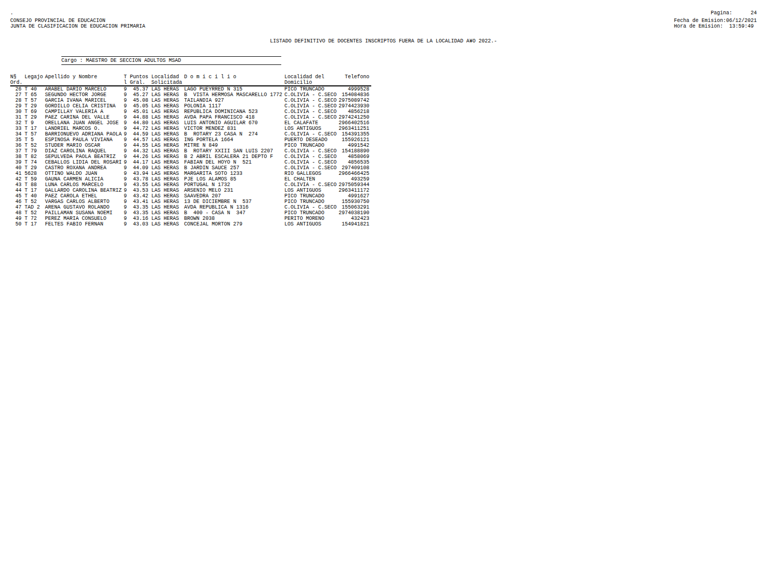.
Pagina: 24
CONSEJO PROVINCIAL DE EDUCACION JUNTA DE CLASIFICACION DE EDUCACION PRIMARIA
Fecha de Emision:06/12/2021 Hora de Emision: 13:59:49
LISTADO DEFINITIVO DE DOCENTES INSCRIPTOS FUERA DE LA LOCALIDAD A¥O 2022.-
Cargo : MAESTRO DE SECCION ADULTOS MSAD
| N§ Ord. | Legajo | Apellido y Nombre | T Puntos l Gral. | Localidad Solicitada | D o m i c i l i o | Localidad del Domicilio | Telefono |
| --- | --- | --- | --- | --- | --- | --- | --- |
| 26 | T 40 | ARABEL DARIO MARCELO | 9 45.37 | LAS HERAS | LAGO PUEYRRED N 315 | PICO TRUNCADO | 4999528 |
| 27 | T 65 | SEGUNDO HECTOR JORGE | 9 45.27 | LAS HERAS | B VISTA HERMOSA MASCARELLO 1772 | C.OLIVIA - C.SECO | 154084836 |
| 28 | T 57 | GARCIA IVANA MARICEL | 9 45.08 | LAS HERAS | TAILANDIA 927 | C.OLIVIA - C.SECO | 2975089742 |
| 29 | T 29 | GORDILLO CELIA CRISTINA | 9 45.05 | LAS HERAS | POLONIA 1117 | C.OLIVIA - C.SECO | 2974423930 |
| 30 | T 69 | CAMPILLAY VALERIA A | 9 45.01 | LAS HERAS | REPUBLICA DOMINICANA 523 | C.OLIVIA - C.SECO | 4856218 |
| 31 | T 29 | PAEZ CARINA DEL VALLE | 9 44.88 | LAS HERAS | AVDA PAPA FRANCISCO 418 | C.OLIVIA - C.SECO | 2974241250 |
| 32 | T 9 | ORELLANA JUAN ANGEL JOSE | 9 44.80 | LAS HERAS | LUIS ANTONIO AGUILAR 670 | EL CALAFATE | 2966402516 |
| 33 | T 17 | LANDRIEL MARCOS O. | 9 44.72 | LAS HERAS | VICTOR MENDEZ 831 | LOS ANTIGUOS | 2963411251 |
| 34 | T 57 | BARRIONUEVO ADRIANA PAOLA | 9 44.59 | LAS HERAS | B ROTARY 23 CASA N 274 | C.OLIVIA - C.SECO | 154391355 |
| 35 | T 5 | ESPINOSA PAULA VIVIANA | 9 44.57 | LAS HERAS | ING PORTELA 1664 | PUERTO DESEADO | 155926121 |
| 36 | T 52 | STUDER MARIO OSCAR | 9 44.55 | LAS HERAS | MITRE N 849 | PICO TRUNCADO | 4991542 |
| 37 | T 79 | DIAZ CAROLINA RAQUEL | 9 44.32 | LAS HERAS | B ROTARY XXIII SAN LUIS 2207 | C.OLIVIA - C.SECO | 154188890 |
| 38 | T 82 | SEPULVEDA PAOLA BEATRIZ | 9 44.26 | LAS HERAS | B 2 ABRIL ESCALERA 21 DEPTO F | C.OLIVIA - C.SECO | 4858069 |
| 39 | T 74 | CEBALLOS LIDIA DEL ROSARI | 9 44.17 | LAS HERAS | FABIAN DEL HOYO N 521 | C.OLIVIA - C.SECO | 4856535 |
| 40 | T 29 | CASTRO ROXANA ANDREA | 9 44.09 | LAS HERAS | B JARDIN SAUCE 257 | C.OLIVIA - C.SECO | 297409108 |
| 41 | 5628 | OTTINO WALDO JUAN | 9 43.94 | LAS HERAS | MARGARITA SOTO 1233 | RIO GALLEGOS | 2966466425 |
| 42 | T 59 | GAUNA CARMEN ALICIA | 9 43.78 | LAS HERAS | PJE LOS ALAMOS 85 | EL CHALTEN | 493259 |
| 43 | T 88 | LUNA CARLOS MARCELO | 9 43.55 | LAS HERAS | PORTUGAL N 1732 | C.OLIVIA - C.SECO | 2975059344 |
| 44 | T 17 | GALLARDO CAROLINA BEATRIZ | 9 43.53 | LAS HERAS | ARSENIO MELO 231 | LOS ANTIGUOS | 2963411172 |
| 45 | T 40 | PAEZ CAROLA ETHEL | 9 43.42 | LAS HERAS | SAAVEDRA 207 | PICO TRUNCADO | 4991627 |
| 46 | T 52 | VARGAS CARLOS ALBERTO | 9 43.41 | LAS HERAS | 13 DE DICIEMBRE N 537 | PICO TRUNCADO | 155930750 |
| 47 | TAD 2 | ARENA GUSTAVO ROLANDO | 9 43.35 | LAS HERAS | AVDA REPUBLICA N 1316 | C.OLIVIA - C.SECO | 155063291 |
| 48 | T 52 | PAILLAMAN SUSANA NOEMI | 9 43.35 | LAS HERAS | B 400 - CASA N 347 | PICO TRUNCADO | 2974038190 |
| 49 | T 72 | PEREZ MARIA CONSUELO | 9 43.16 | LAS HERAS | BROWN 2038 | PERITO MORENO | 432423 |
| 50 | T 17 | FELTES FABIO FERNAN | 9 43.03 | LAS HERAS | CONCEJAL MORTON 279 | LOS ANTIGUOS | 154941821 |